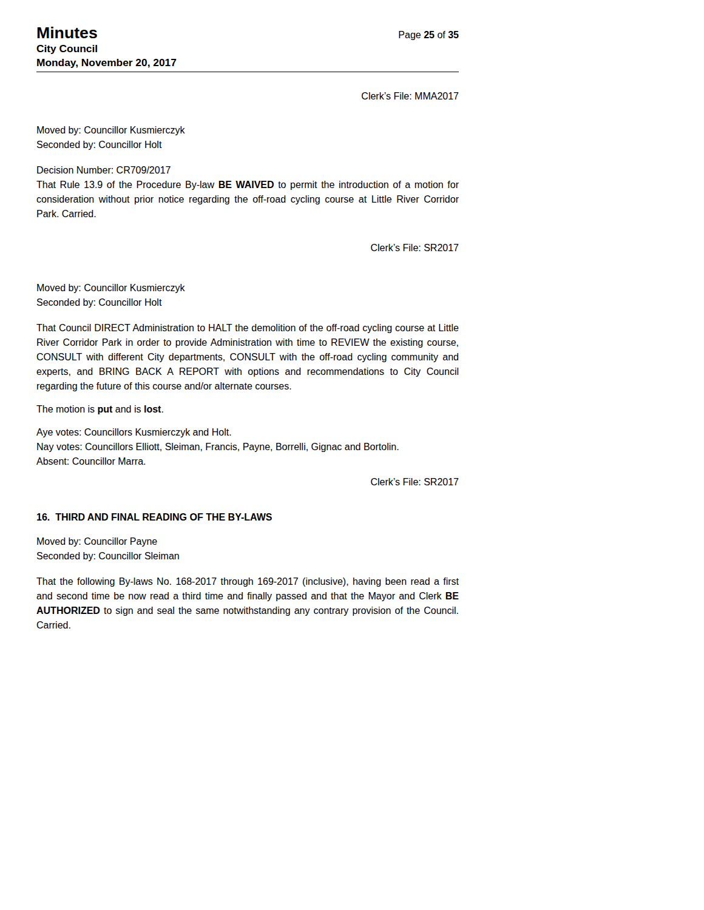Minutes
City Council
Monday, November 20, 2017
Page 25 of 35
Clerk’s File: MMA2017
Moved by: Councillor Kusmierczyk
Seconded by: Councillor Holt
Decision Number: CR709/2017
That Rule 13.9 of the Procedure By-law BE WAIVED to permit the introduction of a motion for consideration without prior notice regarding the off-road cycling course at Little River Corridor Park. Carried.
Clerk’s File: SR2017
Moved by: Councillor Kusmierczyk
Seconded by: Councillor Holt
That Council DIRECT Administration to HALT the demolition of the off-road cycling course at Little River Corridor Park in order to provide Administration with time to REVIEW the existing course, CONSULT with different City departments, CONSULT with the off-road cycling community and experts, and BRING BACK A REPORT with options and recommendations to City Council regarding the future of this course and/or alternate courses.
The motion is put and is lost.
Aye votes: Councillors Kusmierczyk and Holt.
Nay votes: Councillors Elliott, Sleiman, Francis, Payne, Borrelli, Gignac and Bortolin.
Absent: Councillor Marra.
Clerk’s File: SR2017
16. THIRD AND FINAL READING OF THE BY-LAWS
Moved by: Councillor Payne
Seconded by: Councillor Sleiman
That the following By-laws No. 168-2017 through 169-2017 (inclusive), having been read a first and second time be now read a third time and finally passed and that the Mayor and Clerk BE AUTHORIZED to sign and seal the same notwithstanding any contrary provision of the Council. Carried.